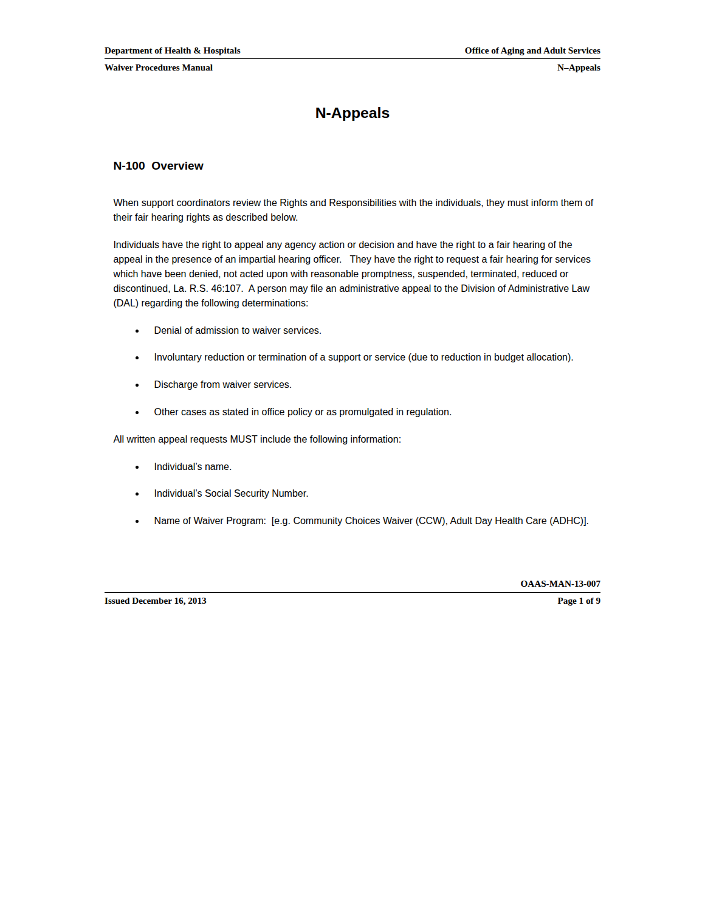Department of Health & Hospitals Office of Aging and Adult Services
Waiver Procedures Manual N–Appeals
N-Appeals
N-100 Overview
When support coordinators review the Rights and Responsibilities with the individuals, they must inform them of their fair hearing rights as described below.
Individuals have the right to appeal any agency action or decision and have the right to a fair hearing of the appeal in the presence of an impartial hearing officer. They have the right to request a fair hearing for services which have been denied, not acted upon with reasonable promptness, suspended, terminated, reduced or discontinued, La. R.S. 46:107. A person may file an administrative appeal to the Division of Administrative Law (DAL) regarding the following determinations:
Denial of admission to waiver services.
Involuntary reduction or termination of a support or service (due to reduction in budget allocation).
Discharge from waiver services.
Other cases as stated in office policy or as promulgated in regulation.
All written appeal requests MUST include the following information:
Individual’s name.
Individual’s Social Security Number.
Name of Waiver Program: [e.g. Community Choices Waiver (CCW), Adult Day Health Care (ADHC)].
OAAS-MAN-13-007
Issued December 16, 2013 Page 1 of 9